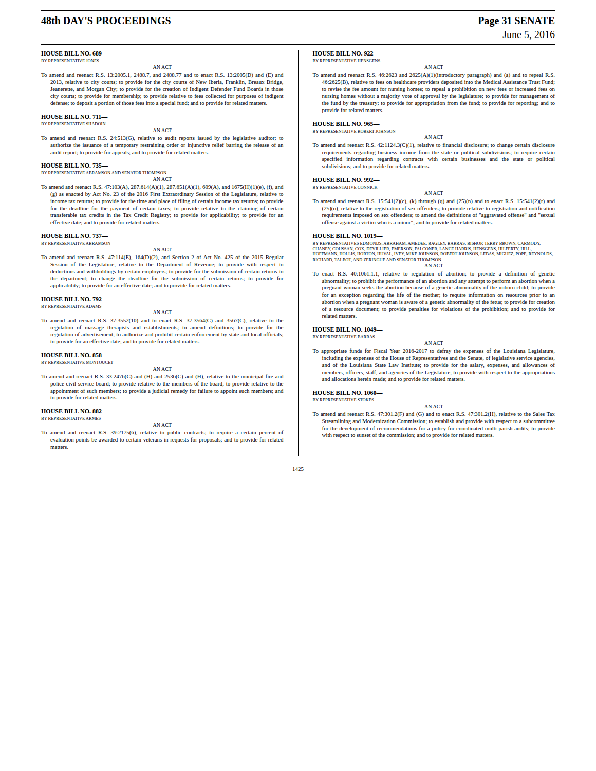48th DAY'S PROCEEDINGS Page 31 SENATE
June 5, 2016
HOUSE BILL NO. 689—
BY REPRESENTATIVE JONES
AN ACT
To amend and reenact R.S. 13:2005.1, 2488.7, and 2488.77 and to enact R.S. 13:2005(D) and (E) and 2013, relative to city courts; to provide for the city courts of New Iberia, Franklin, Breaux Bridge, Jeanerette, and Morgan City; to provide for the creation of Indigent Defender Fund Boards in those city courts; to provide for membership; to provide relative to fees collected for purposes of indigent defense; to deposit a portion of those fees into a special fund; and to provide for related matters.
HOUSE BILL NO. 711—
BY REPRESENTATIVE SHADOIN
AN ACT
To amend and reenact R.S. 24:513(G), relative to audit reports issued by the legislative auditor; to authorize the issuance of a temporary restraining order or injunctive relief barring the release of an audit report; to provide for appeals; and to provide for related matters.
HOUSE BILL NO. 735—
BY REPRESENTATIVE ABRAMSON AND SENATOR THOMPSON
AN ACT
To amend and reenact R.S. 47:103(A), 287.614(A)(1), 287.651(A)(1), 609(A), and 1675(H)(1)(e), (f), and (g) as enacted by Act No. 23 of the 2016 First Extraordinary Session of the Legislature, relative to income tax returns; to provide for the time and place of filing of certain income tax returns; to provide for the deadline for the payment of certain taxes; to provide relative to the claiming of certain transferable tax credits in the Tax Credit Registry; to provide for applicability; to provide for an effective date; and to provide for related matters.
HOUSE BILL NO. 737—
BY REPRESENTATIVE ABRAMSON
AN ACT
To amend and reenact R.S. 47:114(E), 164(D)(2), and Section 2 of Act No. 425 of the 2015 Regular Session of the Legislature, relative to the Department of Revenue; to provide with respect to deductions and withholdings by certain employers; to provide for the submission of certain returns to the department; to change the deadline for the submission of certain returns; to provide for applicability; to provide for an effective date; and to provide for related matters.
HOUSE BILL NO. 792—
BY REPRESENTATIVE ADAMS
AN ACT
To amend and reenact R.S. 37:3552(10) and to enact R.S. 37:3564(C) and 3567(C), relative to the regulation of massage therapists and establishments; to amend definitions; to provide for the regulation of advertisement; to authorize and prohibit certain enforcement by state and local officials; to provide for an effective date; and to provide for related matters.
HOUSE BILL NO. 858—
BY REPRESENTATIVE MONTOUCET
AN ACT
To amend and reenact R.S. 33:2476(C) and (H) and 2536(C) and (H), relative to the municipal fire and police civil service board; to provide relative to the members of the board; to provide relative to the appointment of such members; to provide a judicial remedy for failure to appoint such members; and to provide for related matters.
HOUSE BILL NO. 882—
BY REPRESENTATIVE ARMES
AN ACT
To amend and reenact R.S. 39:2175(6), relative to public contracts; to require a certain percent of evaluation points be awarded to certain veterans in requests for proposals; and to provide for related matters.
HOUSE BILL NO. 922—
BY REPRESENTATIVE HENSGENS
AN ACT
To amend and reenact R.S. 46:2623 and 2625(A)(1)(introductory paragraph) and (a) and to repeal R.S. 46:2625(B), relative to fees on healthcare providers deposited into the Medical Assistance Trust Fund; to revise the fee amount for nursing homes; to repeal a prohibition on new fees or increased fees on nursing homes without a majority vote of approval by the legislature; to provide for management of the fund by the treasury; to provide for appropriation from the fund; to provide for reporting; and to provide for related matters.
HOUSE BILL NO. 965—
BY REPRESENTATIVE ROBERT JOHNSON
AN ACT
To amend and reenact R.S. 42:1124.3(C)(1), relative to financial disclosure; to change certain disclosure requirements regarding business income from the state or political subdivisions; to require certain specified information regarding contracts with certain businesses and the state or political subdivisions; and to provide for related matters.
HOUSE BILL NO. 992—
BY REPRESENTATIVE CONNICK
AN ACT
To amend and reenact R.S. 15:541(2)(c), (k) through (q) and (25)(n) and to enact R.S. 15:541(2)(r) and (25)(o), relative to the registration of sex offenders; to provide relative to registration and notification requirements imposed on sex offenders; to amend the definitions of "aggravated offense" and "sexual offense against a victim who is a minor"; and to provide for related matters.
HOUSE BILL NO. 1019—
BY REPRESENTATIVES EDMONDS, ABRAHAM, AMEDEE, BAGLEY, BARRAS, BISHOP, TERRY BROWN, CARMODY, CHANEY, COUSSAN, COX, DEVILLIER, EMERSON, FALCONER, LANCE HARRIS, HENSGENS, HILFERTY, HILL, HOFFMANN, HOLLIS, HORTON, HUVAL, IVEY, MIKE JOHNSON, ROBERT JOHNSON, LEBAS, MIGUEZ, POPE, REYNOLDS, RICHARD, TALBOT, AND ZERINGUE AND SENATOR THOMPSON
AN ACT
To enact R.S. 40:1061.1.1, relative to regulation of abortion; to provide a definition of genetic abnormality; to prohibit the performance of an abortion and any attempt to perform an abortion when a pregnant woman seeks the abortion because of a genetic abnormality of the unborn child; to provide for an exception regarding the life of the mother; to require information on resources prior to an abortion when a pregnant woman is aware of a genetic abnormality of the fetus; to provide for creation of a resource document; to provide penalties for violations of the prohibition; and to provide for related matters.
HOUSE BILL NO. 1049—
BY REPRESENTATIVE BARRAS
AN ACT
To appropriate funds for Fiscal Year 2016-2017 to defray the expenses of the Louisiana Legislature, including the expenses of the House of Representatives and the Senate, of legislative service agencies, and of the Louisiana State Law Institute; to provide for the salary, expenses, and allowances of members, officers, staff, and agencies of the Legislature; to provide with respect to the appropriations and allocations herein made; and to provide for related matters.
HOUSE BILL NO. 1060—
BY REPRESENTATIVE STOKES
AN ACT
To amend and reenact R.S. 47:301.2(F) and (G) and to enact R.S. 47:301.2(H), relative to the Sales Tax Streamlining and Modernization Commission; to establish and provide with respect to a subcommittee for the development of recommendations for a policy for coordinated multi-parish audits; to provide with respect to sunset of the commission; and to provide for related matters.
1425